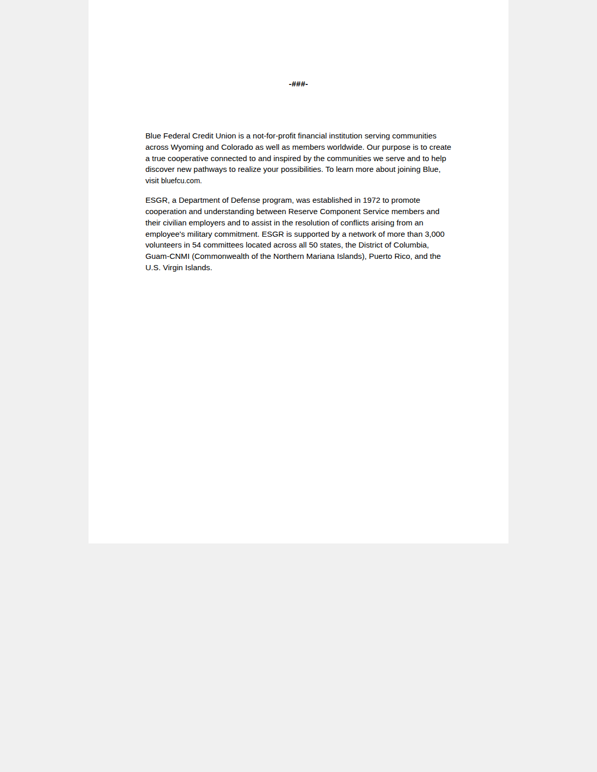-###-
Blue Federal Credit Union is a not-for-profit financial institution serving communities across Wyoming and Colorado as well as members worldwide. Our purpose is to create a true cooperative connected to and inspired by the communities we serve and to help discover new pathways to realize your possibilities. To learn more about joining Blue, visit bluefcu.com.
ESGR, a Department of Defense program, was established in 1972 to promote cooperation and understanding between Reserve Component Service members and their civilian employers and to assist in the resolution of conflicts arising from an employee's military commitment. ESGR is supported by a network of more than 3,000 volunteers in 54 committees located across all 50 states, the District of Columbia, Guam-CNMI (Commonwealth of the Northern Mariana Islands), Puerto Rico, and the U.S. Virgin Islands.